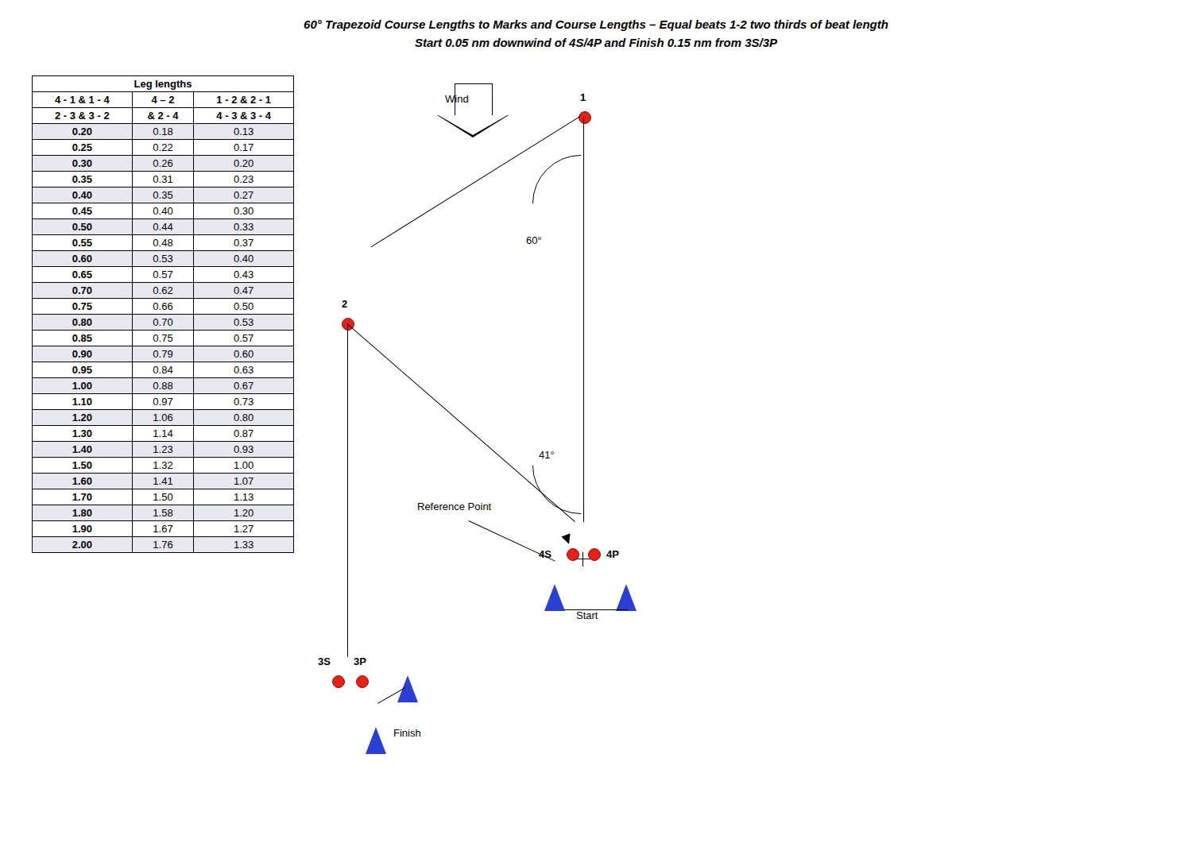60° Trapezoid Course Lengths to Marks and Course Lengths – Equal beats 1-2 two thirds of beat length
Start 0.05 nm downwind of 4S/4P and Finish 0.15 nm from 3S/3P
| Leg lengths |
| --- |
| 4 - 1 & 1 - 4 | 4 – 2 | 1 - 2 & 2 - 1 |
| 2 - 3 & 3 - 2 | & 2 - 4 | 4 - 3 & 3 - 4 |
| 0.20 | 0.18 | 0.13 |
| 0.25 | 0.22 | 0.17 |
| 0.30 | 0.26 | 0.20 |
| 0.35 | 0.31 | 0.23 |
| 0.40 | 0.35 | 0.27 |
| 0.45 | 0.40 | 0.30 |
| 0.50 | 0.44 | 0.33 |
| 0.55 | 0.48 | 0.37 |
| 0.60 | 0.53 | 0.40 |
| 0.65 | 0.57 | 0.43 |
| 0.70 | 0.62 | 0.47 |
| 0.75 | 0.66 | 0.50 |
| 0.80 | 0.70 | 0.53 |
| 0.85 | 0.75 | 0.57 |
| 0.90 | 0.79 | 0.60 |
| 0.95 | 0.84 | 0.63 |
| 1.00 | 0.88 | 0.67 |
| 1.10 | 0.97 | 0.73 |
| 1.20 | 1.06 | 0.80 |
| 1.30 | 1.14 | 0.87 |
| 1.40 | 1.23 | 0.93 |
| 1.50 | 1.32 | 1.00 |
| 1.60 | 1.41 | 1.07 |
| 1.70 | 1.50 | 1.13 |
| 1.80 | 1.58 | 1.20 |
| 1.90 | 1.67 | 1.27 |
| 2.00 | 1.76 | 1.33 |
Wind
1
2
60°
41°
Reference Point
4S
4P
Start
3S
3P
Finish